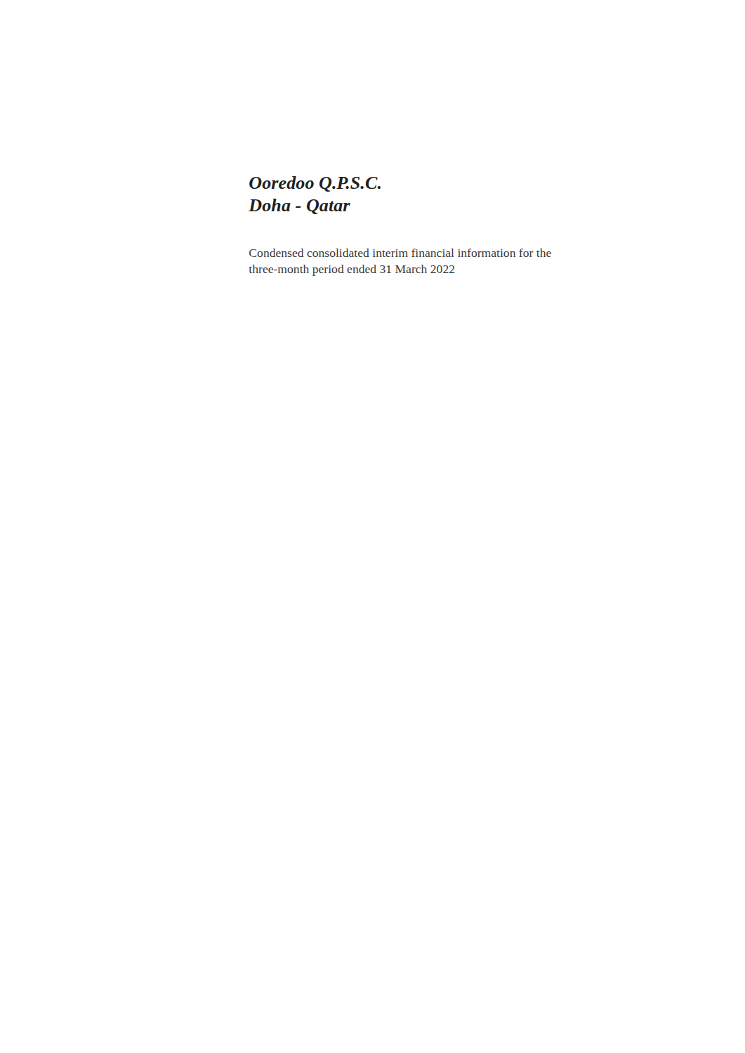Ooredoo Q.P.S.C.
Doha - Qatar
Condensed consolidated interim financial information for the three-month period ended 31 March 2022